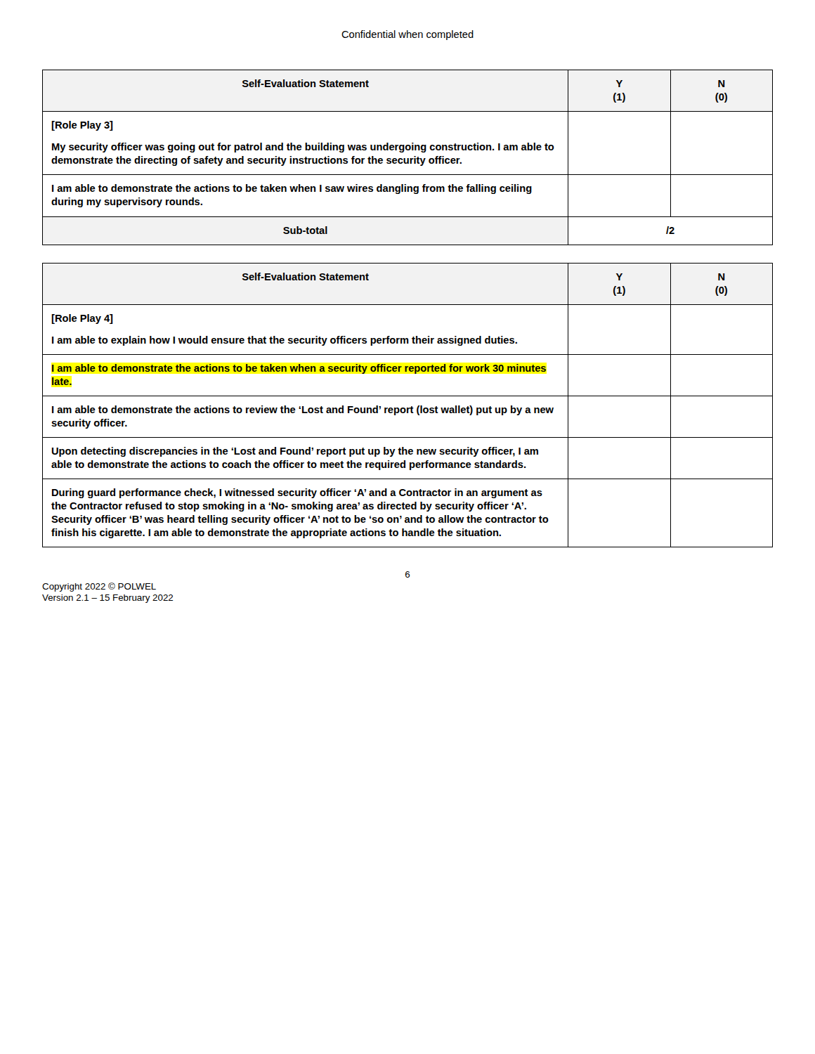Confidential when completed
| Self-Evaluation Statement | Y (1) | N (0) |
| --- | --- | --- |
| [Role Play 3] My security officer was going out for patrol and the building was undergoing construction. I am able to demonstrate the directing of safety and security instructions for the security officer. | | |
| I am able to demonstrate the actions to be taken when I saw wires dangling from the falling ceiling during my supervisory rounds. | | |
| Sub-total | /2 |
| Self-Evaluation Statement | Y (1) | N (0) |
| --- | --- | --- |
| [Role Play 4] I am able to explain how I would ensure that the security officers perform their assigned duties. | | |
| I am able to demonstrate the actions to be taken when a security officer reported for work 30 minutes late. | | |
| I am able to demonstrate the actions to review the ‘Lost and Found’ report (lost wallet) put up by a new security officer. | | |
| Upon detecting discrepancies in the ‘Lost and Found’ report put up by the new security officer, I am able to demonstrate the actions to coach the officer to meet the required performance standards. | | |
| During guard performance check, I witnessed security officer ‘A’ and a Contractor in an argument as the Contractor refused to stop smoking in a ‘No- smoking area’ as directed by security officer ‘A’. Security officer ‘B’ was heard telling security officer ‘A’ not to be ‘so on’ and to allow the contractor to finish his cigarette. I am able to demonstrate the appropriate actions to handle the situation. | | |
6
Copyright 2022 © POLWEL
Version 2.1 – 15 February 2022